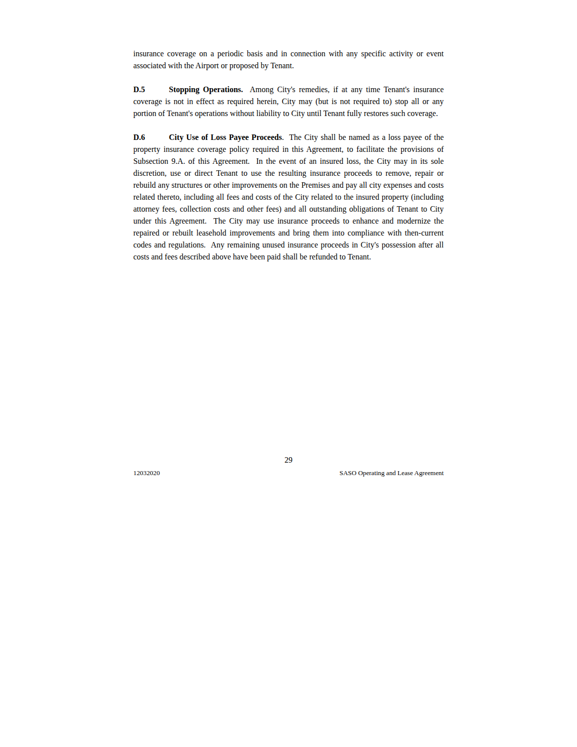insurance coverage on a periodic basis and in connection with any specific activity or event associated with the Airport or proposed by Tenant.
D.5 Stopping Operations. Among City's remedies, if at any time Tenant's insurance coverage is not in effect as required herein, City may (but is not required to) stop all or any portion of Tenant's operations without liability to City until Tenant fully restores such coverage.
D.6 City Use of Loss Payee Proceeds. The City shall be named as a loss payee of the property insurance coverage policy required in this Agreement, to facilitate the provisions of Subsection 9.A. of this Agreement. In the event of an insured loss, the City may in its sole discretion, use or direct Tenant to use the resulting insurance proceeds to remove, repair or rebuild any structures or other improvements on the Premises and pay all city expenses and costs related thereto, including all fees and costs of the City related to the insured property (including attorney fees, collection costs and other fees) and all outstanding obligations of Tenant to City under this Agreement. The City may use insurance proceeds to enhance and modernize the repaired or rebuilt leasehold improvements and bring them into compliance with then-current codes and regulations. Any remaining unused insurance proceeds in City's possession after all costs and fees described above have been paid shall be refunded to Tenant.
29
12032020 SASO Operating and Lease Agreement